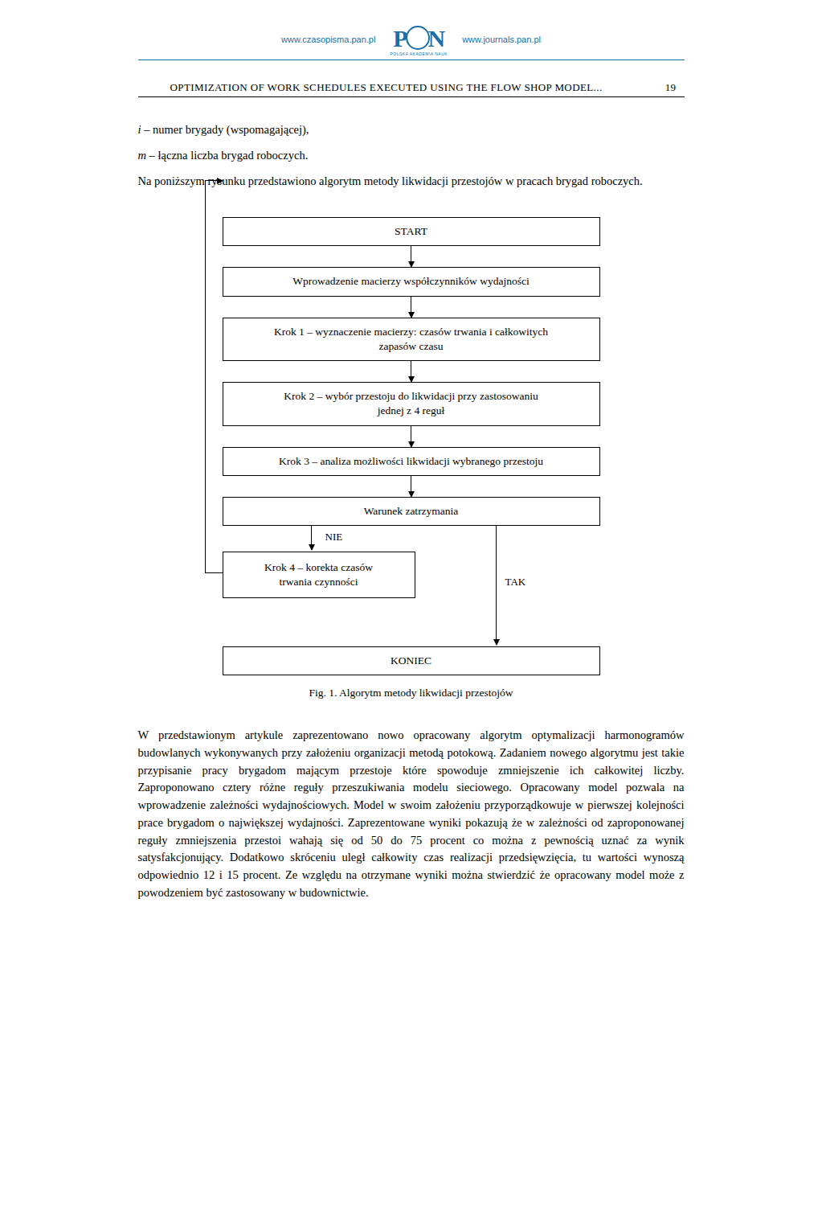www.czasopisma.pan.pl P N POLSKA AKADEMIA NAUK www.journals.pan.pl
OPTIMIZATION OF WORK SCHEDULES EXECUTED USING THE FLOW SHOP MODEL... 19
i – numer brygady (wspomagającej),
m – łączna liczba brygad roboczych.
Na poniższym rysunku przedstawiono algorytm metody likwidacji przestojów w pracach brygad roboczych.
START
Wprowadzenie macierzy współczynników wydajności
Krok 1 – wyznaczenie macierzy: czasów trwania i całkowitych
zapasów czasu
Krok 2 – wybór przestoju do likwidacji przy zastosowaniu
jednej z 4 reguł
Krok 3 – analiza możliwości likwidacji wybranego przestoju
Warunek zatrzymania
NIE
Krok 4 – korekta czasów
trwania czynności
TAK
KONIEC
Fig. 1. Algorytm metody likwidacji przestojów
W przedstawionym artykule zaprezentowano nowo opracowany algorytm optymalizacji harmonogramów budowlanych wykonywanych przy założeniu organizacji metodą potokową. Zadaniem nowego algorytmu jest takie przypisanie pracy brygadom mającym przestoje które spowoduje zmniejszenie ich całkowitej liczby. Zaproponowano cztery różne reguły przeszukiwania modelu sieciowego. Opracowany model pozwala na wprowadzenie zależności wydajnościowych. Model w swoim założeniu przyporządkowuje w pierwszej kolejności prace brygadom o największej wydajności. Zaprezentowane wyniki pokazują że w zależności od zaproponowanej reguły zmniejszenia przestoi wahają się od 50 do 75 procent co można z pewnością uznać za wynik satysfakcjonujący. Dodatkowo skróceniu uległ całkowity czas realizacji przedsięwzięcia, tu wartości wynoszą odpowiednio 12 i 15 procent. Ze względu na otrzymane wyniki można stwierdzić że opracowany model może z powodzeniem być zastosowany w budownictwie.